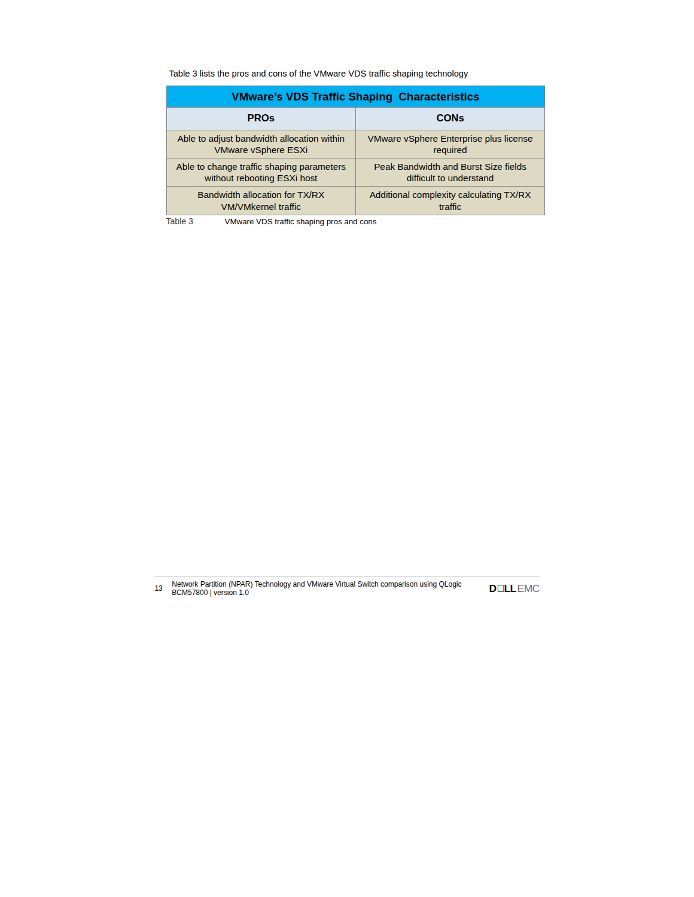Table 3 lists the pros and cons of the VMware VDS traffic shaping technology
| VMware’s VDS Traffic Shaping Characteristics |
| --- |
| PROs | CONs |
| Able to adjust bandwidth allocation within VMware vSphere ESXi | VMware vSphere Enterprise plus license required |
| Able to change traffic shaping parameters without rebooting ESXi host | Peak Bandwidth and Burst Size fields difficult to understand |
| Bandwidth allocation for TX/RX VM/VMkernel traffic | Additional complexity calculating TX/RX traffic |
Table 3 VMware VDS traffic shaping pros and cons
13 Network Partition (NPAR) Technology and VMware Virtual Switch comparison using QLogic BCM57800 | version 1.0 D⃠LL EMC